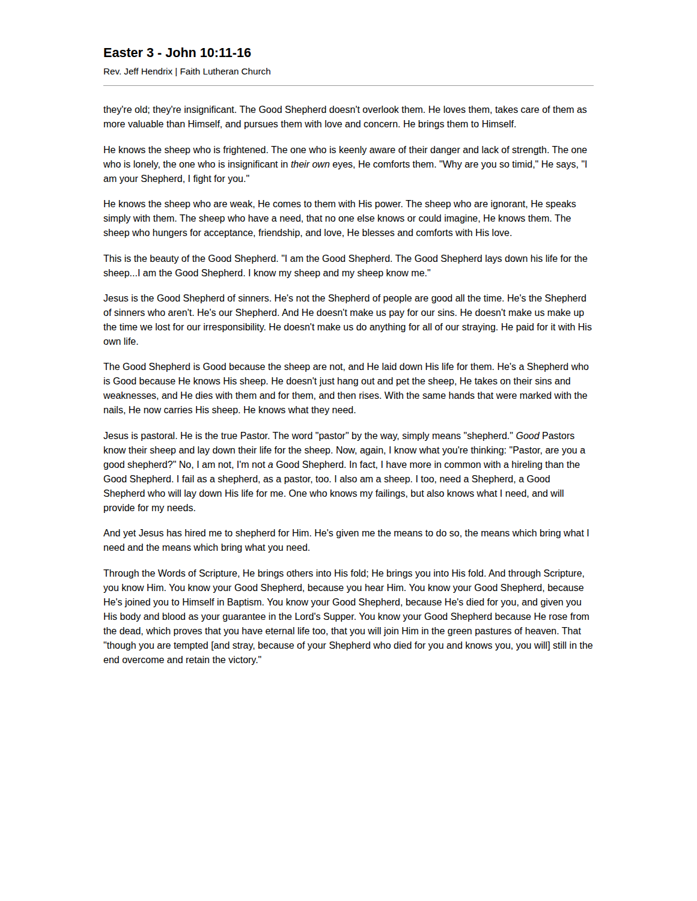Easter 3 - John 10:11-16
Rev. Jeff Hendrix | Faith Lutheran Church
they're old; they're insignificant. The Good Shepherd doesn't overlook them. He loves them, takes care of them as more valuable than Himself, and pursues them with love and concern. He brings them to Himself.
He knows the sheep who is frightened. The one who is keenly aware of their danger and lack of strength. The one who is lonely, the one who is insignificant in their own eyes, He comforts them. "Why are you so timid," He says, "I am your Shepherd, I fight for you."
He knows the sheep who are weak, He comes to them with His power. The sheep who are ignorant, He speaks simply with them. The sheep who have a need, that no one else knows or could imagine, He knows them. The sheep who hungers for acceptance, friendship, and love, He blesses and comforts with His love.
This is the beauty of the Good Shepherd. "I am the Good Shepherd. The Good Shepherd lays down his life for the sheep...I am the Good Shepherd. I know my sheep and my sheep know me."
Jesus is the Good Shepherd of sinners. He's not the Shepherd of people are good all the time. He's the Shepherd of sinners who aren't. He's our Shepherd. And He doesn't make us pay for our sins. He doesn't make us make up the time we lost for our irresponsibility. He doesn't make us do anything for all of our straying. He paid for it with His own life.
The Good Shepherd is Good because the sheep are not, and He laid down His life for them. He's a Shepherd who is Good because He knows His sheep. He doesn't just hang out and pet the sheep, He takes on their sins and weaknesses, and He dies with them and for them, and then rises. With the same hands that were marked with the nails, He now carries His sheep. He knows what they need.
Jesus is pastoral. He is the true Pastor. The word "pastor" by the way, simply means "shepherd." Good Pastors know their sheep and lay down their life for the sheep. Now, again, I know what you're thinking: "Pastor, are you a good shepherd?" No, I am not, I'm not a Good Shepherd. In fact, I have more in common with a hireling than the Good Shepherd. I fail as a shepherd, as a pastor, too. I also am a sheep. I too, need a Shepherd, a Good Shepherd who will lay down His life for me. One who knows my failings, but also knows what I need, and will provide for my needs.
And yet Jesus has hired me to shepherd for Him. He's given me the means to do so, the means which bring what I need and the means which bring what you need.
Through the Words of Scripture, He brings others into His fold; He brings you into His fold. And through Scripture, you know Him. You know your Good Shepherd, because you hear Him. You know your Good Shepherd, because He's joined you to Himself in Baptism. You know your Good Shepherd, because He's died for you, and given you His body and blood as your guarantee in the Lord's Supper. You know your Good Shepherd because He rose from the dead, which proves that you have eternal life too, that you will join Him in the green pastures of heaven. That "though you are tempted [and stray, because of your Shepherd who died for you and knows you, you will] still in the end overcome and retain the victory."